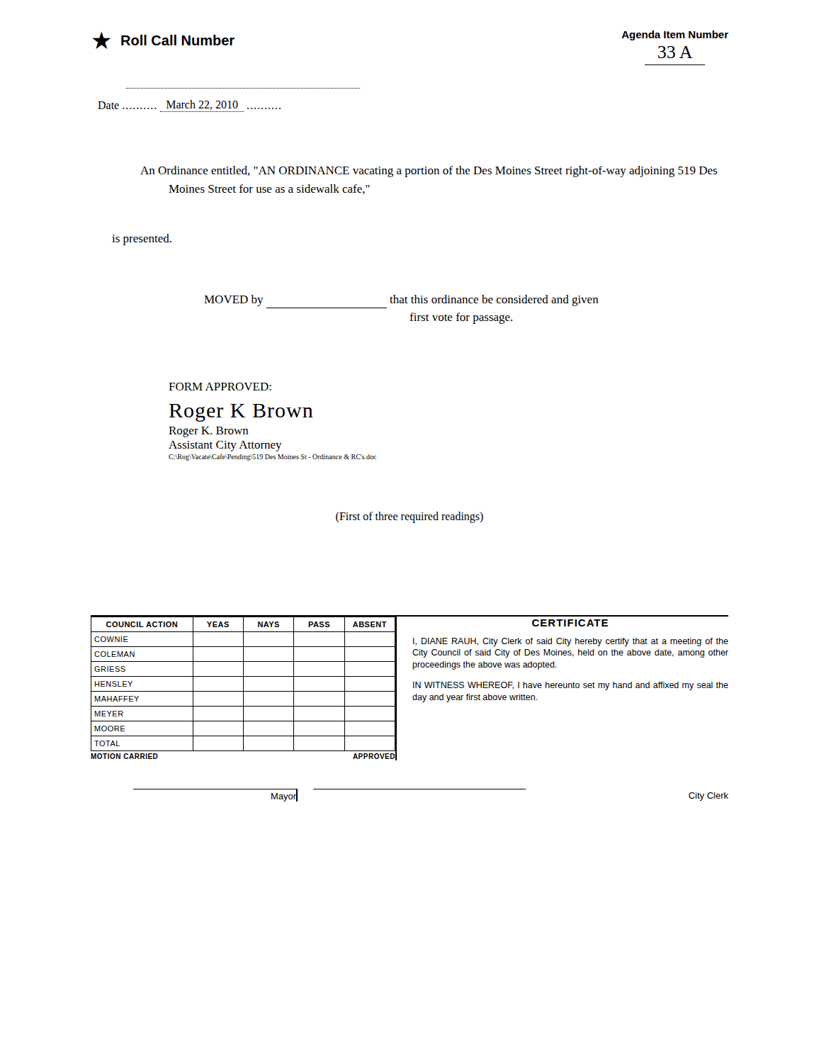★ Roll Call Number
Agenda Item Number
33 A
Date .......... March 22, 2010 ..........
An Ordinance entitled, "AN ORDINANCE vacating a portion of the Des Moines Street right-of-way adjoining 519 Des Moines Street for use as a sidewalk cafe,"
is presented.
MOVED by that this ordinance be considered and given
first vote for passage.
FORM APPROVED:
Roger K Brown
Roger K. Brown
Assistant City Attorney
C:\Rog\Vacate\Cafe\Pending\519 Des Moines St - Ordinance & RC's.doc
(First of three required readings)
| COUNCIL ACTION | YEAS | NAYS | PASS | ABSENT |
| --- | --- | --- | --- | --- |
| COWNIE | | | | |
| COLEMAN | | | | |
| GRIESS | | | | |
| HENSLEY | | | | |
| MAHAFFEY | | | | |
| MEYER | | | | |
| MOORE | | | | |
| TOTAL | | | | |
MOTION CARRIED APPROVED
CERTIFICATE
I, DIANE RAUH, City Clerk of said City hereby certify that at a meeting of the City Council of said City of Des Moines, held on the above date, among other proceedings the above was adopted.
IN WITNESS WHEREOF, I have hereunto set my hand and affixed my seal the day and year first above written.
Mayor
City Clerk